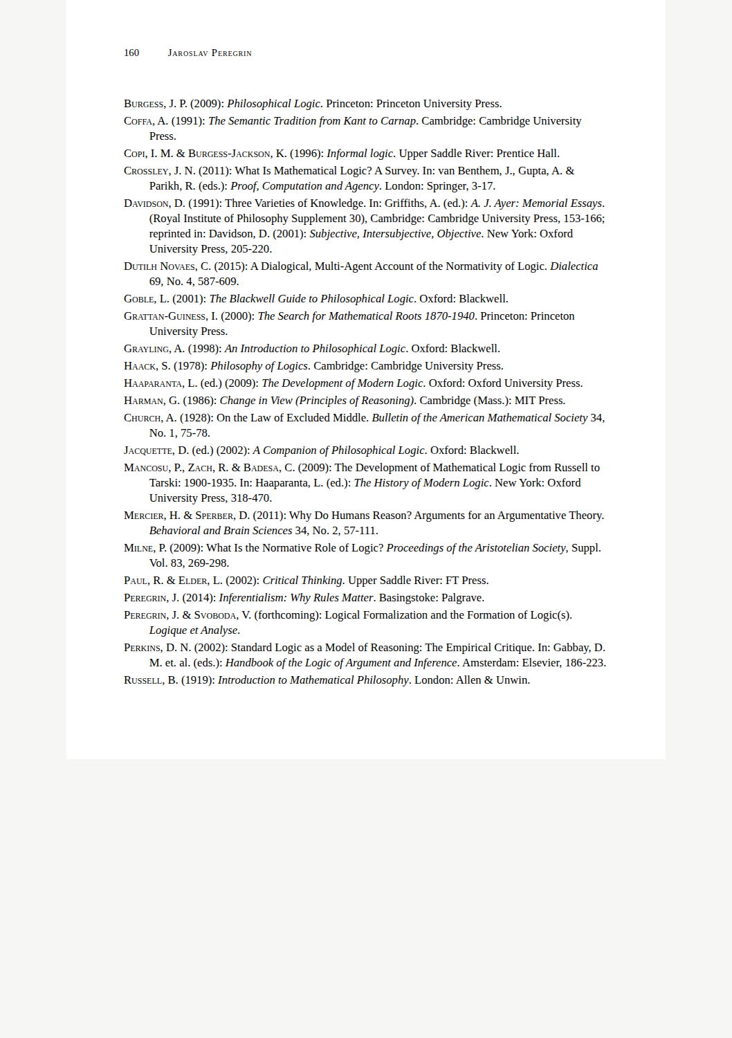160 Jaroslav Peregrin
Burgess, J. P. (2009): Philosophical Logic. Princeton: Princeton University Press.
Coffa, A. (1991): The Semantic Tradition from Kant to Carnap. Cambridge: Cambridge University Press.
Copi, I. M. & Burgess-Jackson, K. (1996): Informal logic. Upper Saddle River: Prentice Hall.
Crossley, J. N. (2011): What Is Mathematical Logic? A Survey. In: van Benthem, J., Gupta, A. & Parikh, R. (eds.): Proof, Computation and Agency. London: Springer, 3-17.
Davidson, D. (1991): Three Varieties of Knowledge. In: Griffiths, A. (ed.): A. J. Ayer: Memorial Essays. (Royal Institute of Philosophy Supplement 30), Cambridge: Cambridge University Press, 153-166; reprinted in: Davidson, D. (2001): Subjective, Intersubjective, Objective. New York: Oxford University Press, 205-220.
Dutilh Novaes, C. (2015): A Dialogical, Multi-Agent Account of the Normativity of Logic. Dialectica 69, No. 4, 587-609.
Goble, L. (2001): The Blackwell Guide to Philosophical Logic. Oxford: Blackwell.
Grattan-Guiness, I. (2000): The Search for Mathematical Roots 1870-1940. Princeton: Princeton University Press.
Grayling, A. (1998): An Introduction to Philosophical Logic. Oxford: Blackwell.
Haack, S. (1978): Philosophy of Logics. Cambridge: Cambridge University Press.
Haaparanta, L. (ed.) (2009): The Development of Modern Logic. Oxford: Oxford University Press.
Harman, G. (1986): Change in View (Principles of Reasoning). Cambridge (Mass.): MIT Press.
Church, A. (1928): On the Law of Excluded Middle. Bulletin of the American Mathematical Society 34, No. 1, 75-78.
Jacquette, D. (ed.) (2002): A Companion of Philosophical Logic. Oxford: Blackwell.
Mancosu, P., Zach, R. & Badesa, C. (2009): The Development of Mathematical Logic from Russell to Tarski: 1900-1935. In: Haaparanta, L. (ed.): The History of Modern Logic. New York: Oxford University Press, 318-470.
Mercier, H. & Sperber, D. (2011): Why Do Humans Reason? Arguments for an Argumentative Theory. Behavioral and Brain Sciences 34, No. 2, 57-111.
Milne, P. (2009): What Is the Normative Role of Logic? Proceedings of the Aristotelian Society, Suppl. Vol. 83, 269-298.
Paul, R. & Elder, L. (2002): Critical Thinking. Upper Saddle River: FT Press.
Peregrin, J. (2014): Inferentialism: Why Rules Matter. Basingstoke: Palgrave.
Peregrin, J. & Svoboda, V. (forthcoming): Logical Formalization and the Formation of Logic(s). Logique et Analyse.
Perkins, D. N. (2002): Standard Logic as a Model of Reasoning: The Empirical Critique. In: Gabbay, D. M. et. al. (eds.): Handbook of the Logic of Argument and Inference. Amsterdam: Elsevier, 186-223.
Russell, B. (1919): Introduction to Mathematical Philosophy. London: Allen & Unwin.